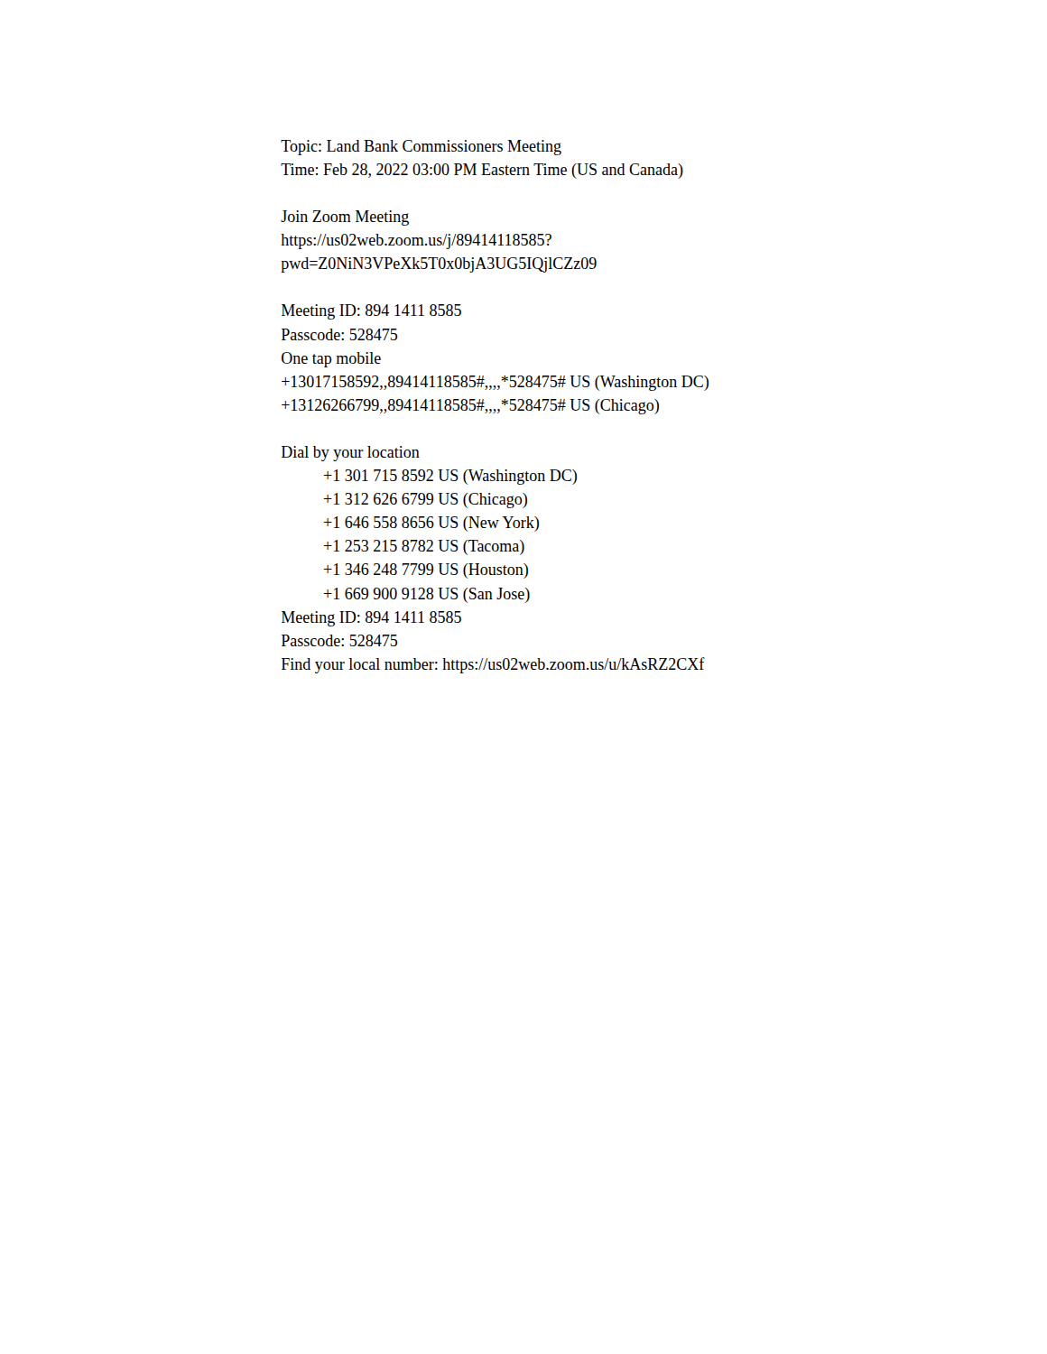Topic: Land Bank Commissioners Meeting
Time: Feb 28, 2022 03:00 PM Eastern Time (US and Canada)
Join Zoom Meeting
https://us02web.zoom.us/j/89414118585?pwd=Z0NiN3VPeXk5T0x0bjA3UG5IQjlCZz09
Meeting ID: 894 1411 8585
Passcode: 528475
One tap mobile
+13017158592,,89414118585#,,,,*528475# US (Washington DC)
+13126266799,,89414118585#,,,,*528475# US (Chicago)
Dial by your location
+1 301 715 8592 US (Washington DC)
+1 312 626 6799 US (Chicago)
+1 646 558 8656 US (New York)
+1 253 215 8782 US (Tacoma)
+1 346 248 7799 US (Houston)
+1 669 900 9128 US (San Jose)
Meeting ID: 894 1411 8585
Passcode: 528475
Find your local number: https://us02web.zoom.us/u/kAsRZ2CXf